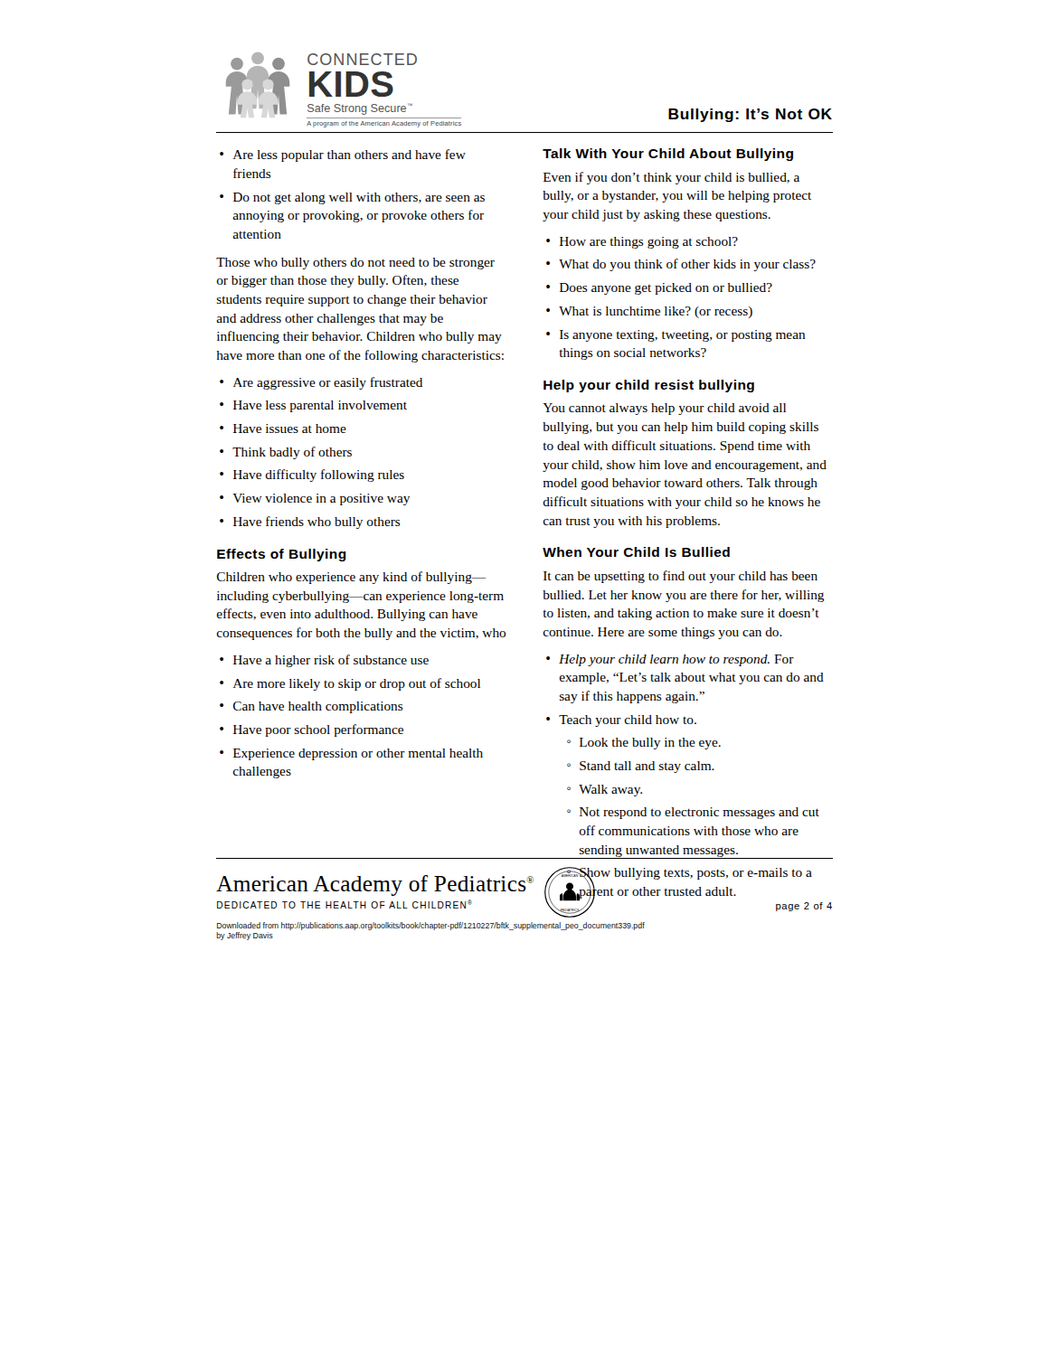CONNECTED KIDS Safe Strong Secure™ A program of the American Academy of Pediatrics
Bullying: It’s Not OK
Are less popular than others and have few friends
Do not get along well with others, are seen as annoying or provoking, or provoke others for attention
Those who bully others do not need to be stronger or bigger than those they bully. Often, these students require support to change their behavior and address other challenges that may be influencing their behavior. Children who bully may have more than one of the following characteristics:
Are aggressive or easily frustrated
Have less parental involvement
Have issues at home
Think badly of others
Have difficulty following rules
View violence in a positive way
Have friends who bully others
Effects of Bullying
Children who experience any kind of bullying—including cyberbullying—can experience long-term effects, even into adulthood. Bullying can have consequences for both the bully and the victim, who
Have a higher risk of substance use
Are more likely to skip or drop out of school
Can have health complications
Have poor school performance
Experience depression or other mental health challenges
Talk With Your Child About Bullying
Even if you don’t think your child is bullied, a bully, or a bystander, you will be helping protect your child just by asking these questions.
How are things going at school?
What do you think of other kids in your class?
Does anyone get picked on or bullied?
What is lunchtime like? (or recess)
Is anyone texting, tweeting, or posting mean things on social networks?
Help your child resist bullying
You cannot always help your child avoid all bullying, but you can help him build coping skills to deal with difficult situations. Spend time with your child, show him love and encouragement, and model good behavior toward others. Talk through difficult situations with your child so he knows he can trust you with his problems.
When Your Child Is Bullied
It can be upsetting to find out your child has been bullied. Let her know you are there for her, willing to listen, and taking action to make sure it doesn’t continue. Here are some things you can do.
Help your child learn how to respond. For example, “Let’s talk about what you can do and say if this happens again.”
Teach your child how to.
Look the bully in the eye.
Stand tall and stay calm.
Walk away.
Not respond to electronic messages and cut off communications with those who are sending unwanted messages.
Show bullying texts, posts, or e-mails to a parent or other trusted adult.
American Academy of Pediatrics® DEDICATED TO THE HEALTH OF ALL CHILDREN®
AMERICAN PEDIATRICS
page 2 of 4
Downloaded from http://publications.aap.org/toolkits/book/chapter-pdf/1210227/bftk_supplemental_peo_document339.pdf
by Jeffrey Davis